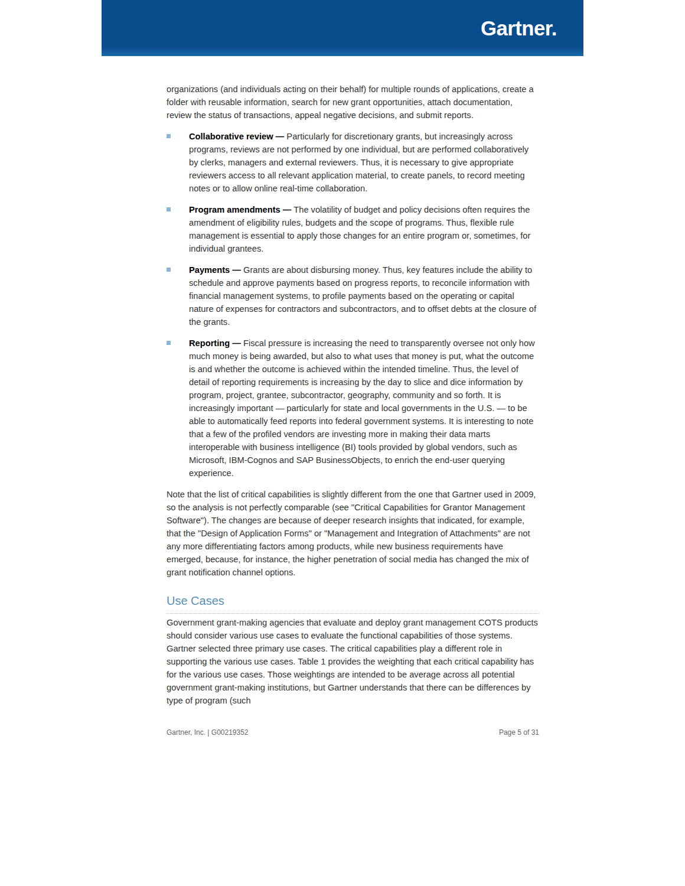Gartner.
organizations (and individuals acting on their behalf) for multiple rounds of applications, create a folder with reusable information, search for new grant opportunities, attach documentation, review the status of transactions, appeal negative decisions, and submit reports.
Collaborative review — Particularly for discretionary grants, but increasingly across programs, reviews are not performed by one individual, but are performed collaboratively by clerks, managers and external reviewers. Thus, it is necessary to give appropriate reviewers access to all relevant application material, to create panels, to record meeting notes or to allow online real-time collaboration.
Program amendments — The volatility of budget and policy decisions often requires the amendment of eligibility rules, budgets and the scope of programs. Thus, flexible rule management is essential to apply those changes for an entire program or, sometimes, for individual grantees.
Payments — Grants are about disbursing money. Thus, key features include the ability to schedule and approve payments based on progress reports, to reconcile information with financial management systems, to profile payments based on the operating or capital nature of expenses for contractors and subcontractors, and to offset debts at the closure of the grants.
Reporting — Fiscal pressure is increasing the need to transparently oversee not only how much money is being awarded, but also to what uses that money is put, what the outcome is and whether the outcome is achieved within the intended timeline. Thus, the level of detail of reporting requirements is increasing by the day to slice and dice information by program, project, grantee, subcontractor, geography, community and so forth. It is increasingly important — particularly for state and local governments in the U.S. — to be able to automatically feed reports into federal government systems. It is interesting to note that a few of the profiled vendors are investing more in making their data marts interoperable with business intelligence (BI) tools provided by global vendors, such as Microsoft, IBM-Cognos and SAP BusinessObjects, to enrich the end-user querying experience.
Note that the list of critical capabilities is slightly different from the one that Gartner used in 2009, so the analysis is not perfectly comparable (see "Critical Capabilities for Grantor Management Software"). The changes are because of deeper research insights that indicated, for example, that the "Design of Application Forms" or "Management and Integration of Attachments" are not any more differentiating factors among products, while new business requirements have emerged, because, for instance, the higher penetration of social media has changed the mix of grant notification channel options.
Use Cases
Government grant-making agencies that evaluate and deploy grant management COTS products should consider various use cases to evaluate the functional capabilities of those systems. Gartner selected three primary use cases. The critical capabilities play a different role in supporting the various use cases. Table 1 provides the weighting that each critical capability has for the various use cases. Those weightings are intended to be average across all potential government grant-making institutions, but Gartner understands that there can be differences by type of program (such
Gartner, Inc. | G00219352
Page 5 of 31